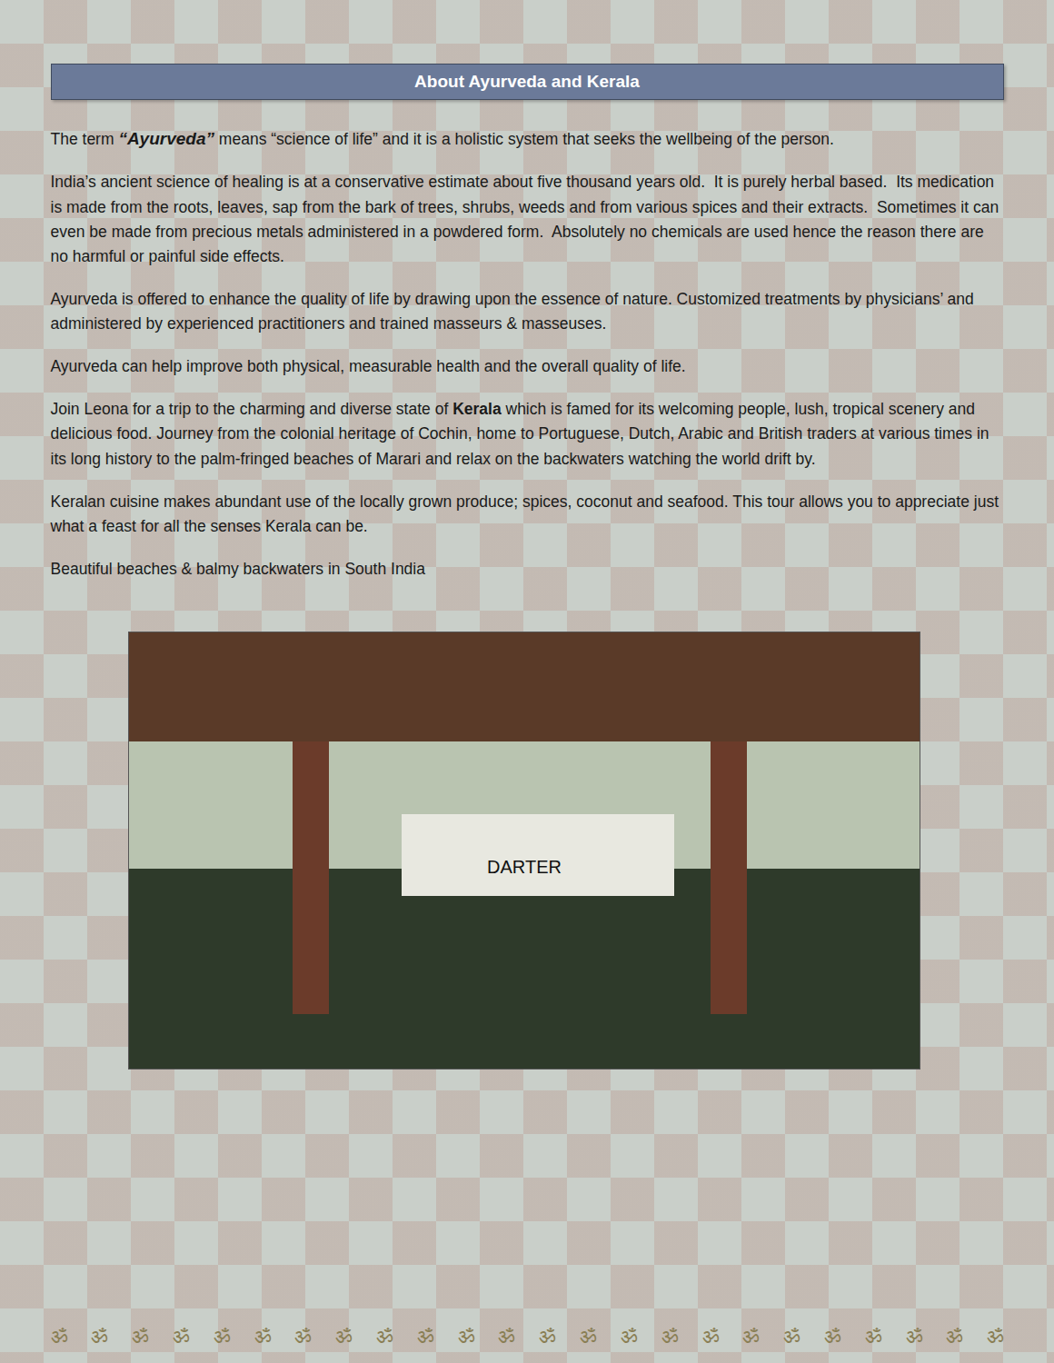About Ayurveda and Kerala
The term “Ayurveda” means “science of life” and it is a holistic system that seeks the wellbeing of the person.
India’s ancient science of healing is at a conservative estimate about five thousand years old. It is purely herbal based. Its medication is made from the roots, leaves, sap from the bark of trees, shrubs, weeds and from various spices and their extracts. Sometimes it can even be made from precious metals administered in a powdered form. Absolutely no chemicals are used hence the reason there are no harmful or painful side effects.
Ayurveda is offered to enhance the quality of life by drawing upon the essence of nature. Customized treatments by physicians’ and administered by experienced practitioners and trained masseurs & masseuses.
Ayurveda can help improve both physical, measurable health and the overall quality of life.
Join Leona for a trip to the charming and diverse state of Kerala which is famed for its welcoming people, lush, tropical scenery and delicious food. Journey from the colonial heritage of Cochin, home to Portuguese, Dutch, Arabic and British traders at various times in its long history to the palm-fringed beaches of Marari and relax on the backwaters watching the world drift by.
Keralan cuisine makes abundant use of the locally grown produce; spices, coconut and seafood. This tour allows you to appreciate just what a feast for all the senses Kerala can be.
Beautiful beaches & balmy backwaters in South India
ॐॐॐॐॐॐॐॐॐॐॐॐॐॐॐॐॐॐॐॐॐॐॐॐ